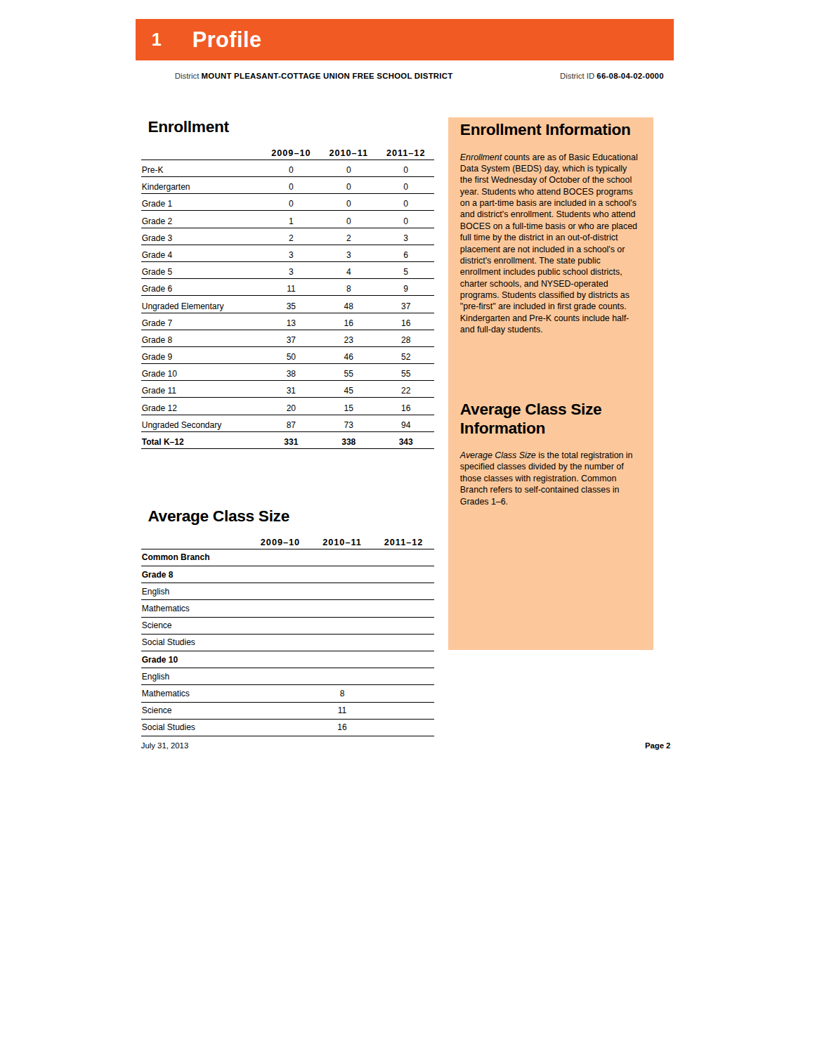1
Profile
District MOUNT PLEASANT-COTTAGE UNION FREE SCHOOL DISTRICT
District ID 66-08-04-02-0000
Enrollment
| | 2009–10 | 2010–11 | 2011–12 |
| --- | --- | --- | --- |
| Pre-K | 0 | 0 | 0 |
| Kindergarten | 0 | 0 | 0 |
| Grade 1 | 0 | 0 | 0 |
| Grade 2 | 1 | 0 | 0 |
| Grade 3 | 2 | 2 | 3 |
| Grade 4 | 3 | 3 | 6 |
| Grade 5 | 3 | 4 | 5 |
| Grade 6 | 11 | 8 | 9 |
| Ungraded Elementary | 35 | 48 | 37 |
| Grade 7 | 13 | 16 | 16 |
| Grade 8 | 37 | 23 | 28 |
| Grade 9 | 50 | 46 | 52 |
| Grade 10 | 38 | 55 | 55 |
| Grade 11 | 31 | 45 | 22 |
| Grade 12 | 20 | 15 | 16 |
| Ungraded Secondary | 87 | 73 | 94 |
| Total K–12 | 331 | 338 | 343 |
Average Class Size
| | 2009–10 | 2010–11 | 2011–12 |
| --- | --- | --- | --- |
| Common Branch | | | |
| Grade 8 | | | |
| English | | | |
| Mathematics | | | |
| Science | | | |
| Social Studies | | | |
| Grade 10 | | | |
| English | | | |
| Mathematics | | 8 | |
| Science | | 11 | |
| Social Studies | | 16 | |
Enrollment Information
Enrollment counts are as of Basic Educational Data System (BEDS) day, which is typically the first Wednesday of October of the school year. Students who attend BOCES programs on a part-time basis are included in a school's and district's enrollment. Students who attend BOCES on a full-time basis or who are placed full time by the district in an out-of-district placement are not included in a school's or district's enrollment. The state public enrollment includes public school districts, charter schools, and NYSED-operated programs. Students classified by districts as "pre-first" are included in first grade counts. Kindergarten and Pre-K counts include half- and full-day students.
Average Class Size Information
Average Class Size is the total registration in specified classes divided by the number of those classes with registration. Common Branch refers to self-contained classes in Grades 1–6.
July 31, 2013
Page 2